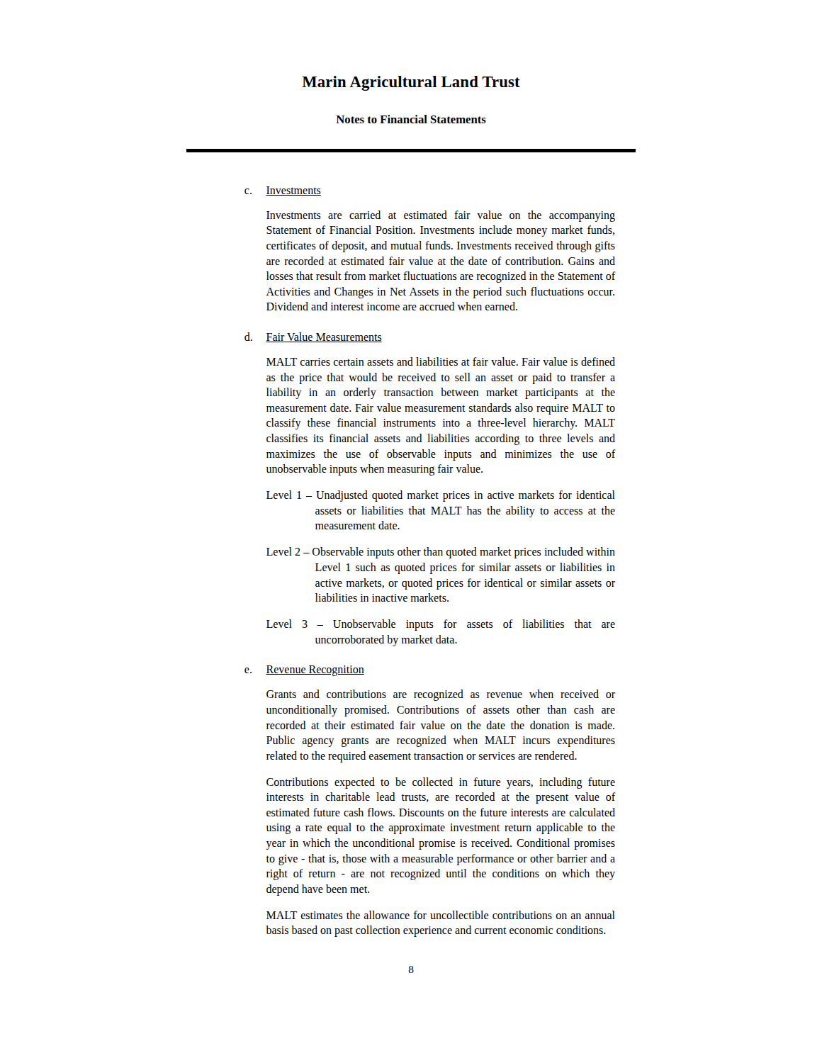Marin Agricultural Land Trust
Notes to Financial Statements
c. Investments
Investments are carried at estimated fair value on the accompanying Statement of Financial Position. Investments include money market funds, certificates of deposit, and mutual funds. Investments received through gifts are recorded at estimated fair value at the date of contribution. Gains and losses that result from market fluctuations are recognized in the Statement of Activities and Changes in Net Assets in the period such fluctuations occur. Dividend and interest income are accrued when earned.
d. Fair Value Measurements
MALT carries certain assets and liabilities at fair value. Fair value is defined as the price that would be received to sell an asset or paid to transfer a liability in an orderly transaction between market participants at the measurement date. Fair value measurement standards also require MALT to classify these financial instruments into a three-level hierarchy. MALT classifies its financial assets and liabilities according to three levels and maximizes the use of observable inputs and minimizes the use of unobservable inputs when measuring fair value.
Level 1 – Unadjusted quoted market prices in active markets for identical assets or liabilities that MALT has the ability to access at the measurement date.
Level 2 – Observable inputs other than quoted market prices included within Level 1 such as quoted prices for similar assets or liabilities in active markets, or quoted prices for identical or similar assets or liabilities in inactive markets.
Level 3 – Unobservable inputs for assets of liabilities that are uncorroborated by market data.
e. Revenue Recognition
Grants and contributions are recognized as revenue when received or unconditionally promised. Contributions of assets other than cash are recorded at their estimated fair value on the date the donation is made. Public agency grants are recognized when MALT incurs expenditures related to the required easement transaction or services are rendered.
Contributions expected to be collected in future years, including future interests in charitable lead trusts, are recorded at the present value of estimated future cash flows. Discounts on the future interests are calculated using a rate equal to the approximate investment return applicable to the year in which the unconditional promise is received. Conditional promises to give - that is, those with a measurable performance or other barrier and a right of return - are not recognized until the conditions on which they depend have been met.
MALT estimates the allowance for uncollectible contributions on an annual basis based on past collection experience and current economic conditions.
8